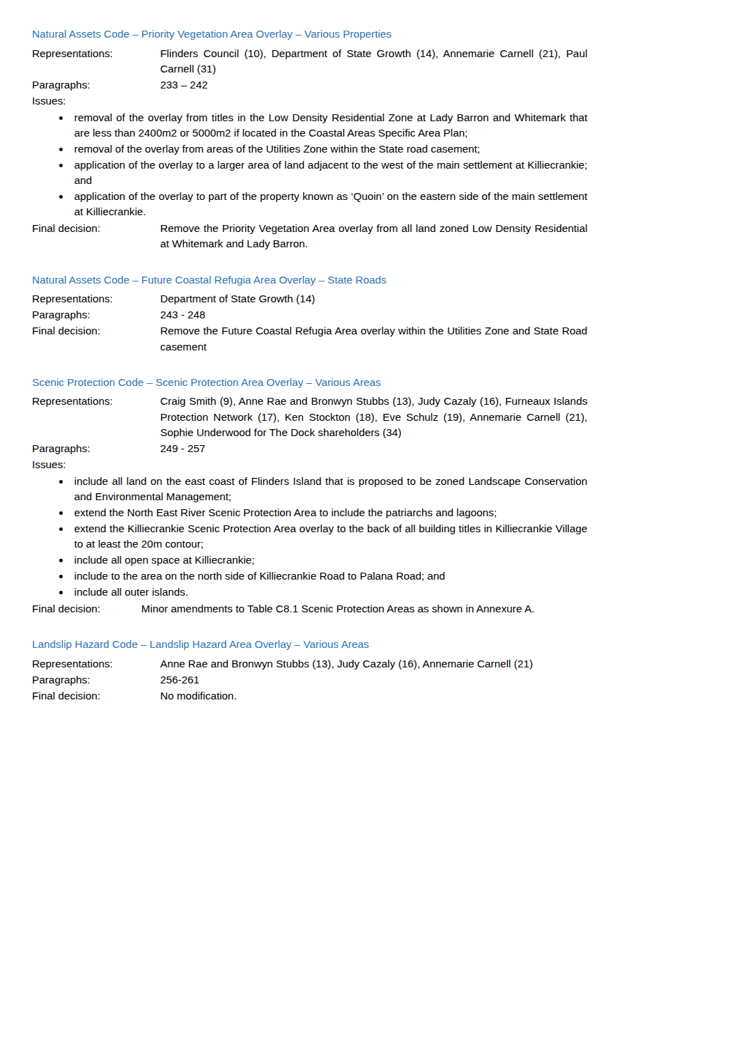Natural Assets Code – Priority Vegetation Area Overlay – Various Properties
Representations:
Flinders Council (10), Department of State Growth (14), Annemarie Carnell (21), Paul Carnell (31)
Paragraphs:
233 – 242
Issues:
removal of the overlay from titles in the Low Density Residential Zone at Lady Barron and Whitemark that are less than 2400m2 or 5000m2 if located in the Coastal Areas Specific Area Plan;
removal of the overlay from areas of the Utilities Zone within the State road casement;
application of the overlay to a larger area of land adjacent to the west of the main settlement at Killiecrankie; and
application of the overlay to part of the property known as ‘Quoin’ on the eastern side of the main settlement at Killiecrankie.
Final decision:
Remove the Priority Vegetation Area overlay from all land zoned Low Density Residential at Whitemark and Lady Barron.
Natural Assets Code – Future Coastal Refugia Area Overlay – State Roads
Representations:
Department of State Growth (14)
Paragraphs:
243 - 248
Final decision:
Remove the Future Coastal Refugia Area overlay within the Utilities Zone and State Road casement
Scenic Protection Code – Scenic Protection Area Overlay – Various Areas
Representations:
Craig Smith (9), Anne Rae and Bronwyn Stubbs (13), Judy Cazaly (16), Furneaux Islands Protection Network (17), Ken Stockton (18), Eve Schulz (19), Annemarie Carnell (21), Sophie Underwood for The Dock shareholders (34)
Paragraphs:
249 - 257
Issues:
include all land on the east coast of Flinders Island that is proposed to be zoned Landscape Conservation and Environmental Management;
extend the North East River Scenic Protection Area to include the patriarchs and lagoons;
extend the Killiecrankie Scenic Protection Area overlay to the back of all building titles in Killiecrankie Village to at least the 20m contour;
include all open space at Killiecrankie;
include to the area on the north side of Killiecrankie Road to Palana Road; and
include all outer islands.
Final decision: Minor amendments to Table C8.1 Scenic Protection Areas as shown in Annexure A.
Landslip Hazard Code – Landslip Hazard Area Overlay – Various Areas
Representations:
Anne Rae and Bronwyn Stubbs (13), Judy Cazaly (16), Annemarie Carnell (21)
Paragraphs:
256-261
Final decision:
No modification.